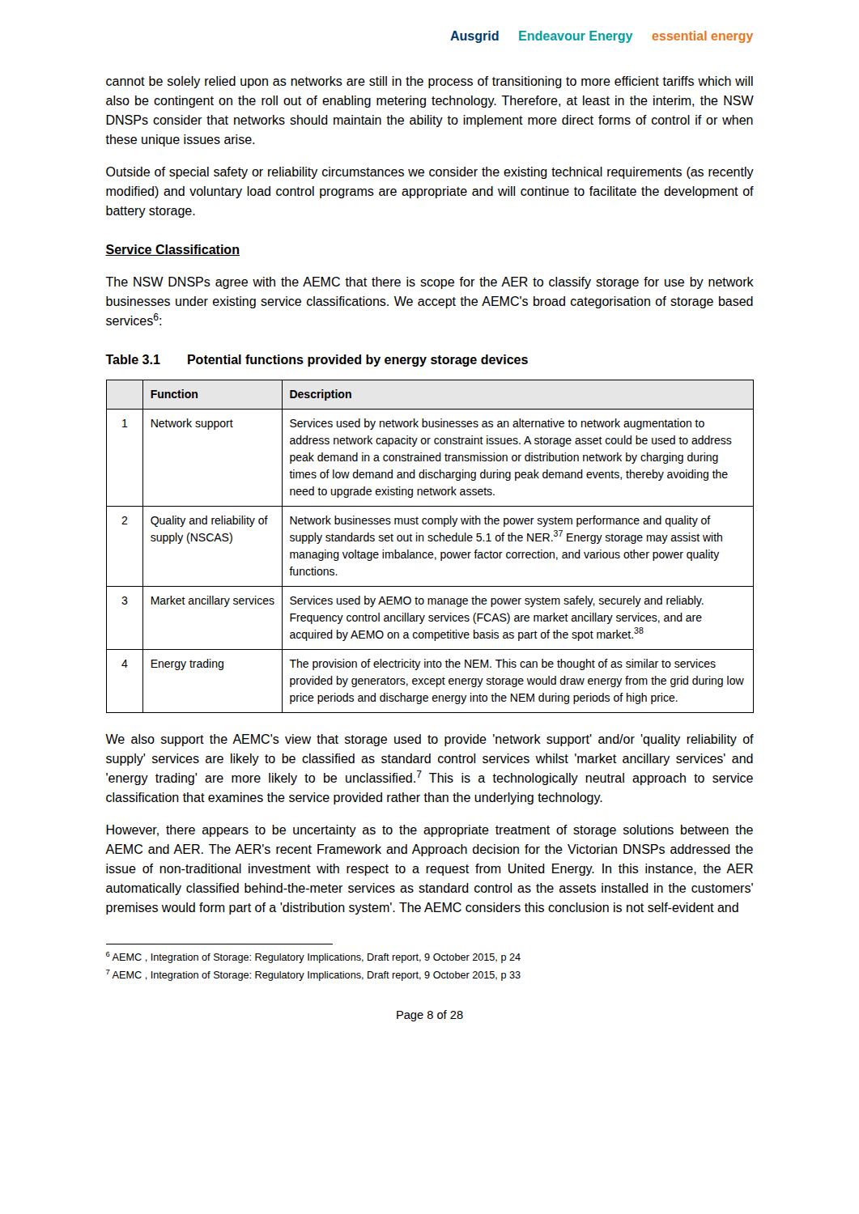Ausgrid Endeavour Energy essential energy
cannot be solely relied upon as networks are still in the process of transitioning to more efficient tariffs which will also be contingent on the roll out of enabling metering technology. Therefore, at least in the interim, the NSW DNSPs consider that networks should maintain the ability to implement more direct forms of control if or when these unique issues arise.
Outside of special safety or reliability circumstances we consider the existing technical requirements (as recently modified) and voluntary load control programs are appropriate and will continue to facilitate the development of battery storage.
Service Classification
The NSW DNSPs agree with the AEMC that there is scope for the AER to classify storage for use by network businesses under existing service classifications. We accept the AEMC's broad categorisation of storage based services6:
Table 3.1 Potential functions provided by energy storage devices
| | Function | Description |
| --- | --- | --- |
| 1 | Network support | Services used by network businesses as an alternative to network augmentation to address network capacity or constraint issues. A storage asset could be used to address peak demand in a constrained transmission or distribution network by charging during times of low demand and discharging during peak demand events, thereby avoiding the need to upgrade existing network assets. |
| 2 | Quality and reliability of supply (NSCAS) | Network businesses must comply with the power system performance and quality of supply standards set out in schedule 5.1 of the NER. 37 Energy storage may assist with managing voltage imbalance, power factor correction, and various other power quality functions. |
| 3 | Market ancillary services | Services used by AEMO to manage the power system safely, securely and reliably. Frequency control ancillary services (FCAS) are market ancillary services, and are acquired by AEMO on a competitive basis as part of the spot market. 38 |
| 4 | Energy trading | The provision of electricity into the NEM. This can be thought of as similar to services provided by generators, except energy storage would draw energy from the grid during low price periods and discharge energy into the NEM during periods of high price. |
We also support the AEMC's view that storage used to provide 'network support' and/or 'quality reliability of supply' services are likely to be classified as standard control services whilst 'market ancillary services' and 'energy trading' are more likely to be unclassified.7 This is a technologically neutral approach to service classification that examines the service provided rather than the underlying technology.
However, there appears to be uncertainty as to the appropriate treatment of storage solutions between the AEMC and AER. The AER's recent Framework and Approach decision for the Victorian DNSPs addressed the issue of non-traditional investment with respect to a request from United Energy. In this instance, the AER automatically classified behind-the-meter services as standard control as the assets installed in the customers' premises would form part of a 'distribution system'. The AEMC considers this conclusion is not self-evident and
6 AEMC , Integration of Storage: Regulatory Implications, Draft report, 9 October 2015, p 24
7 AEMC , Integration of Storage: Regulatory Implications, Draft report, 9 October 2015, p 33
Page 8 of 28